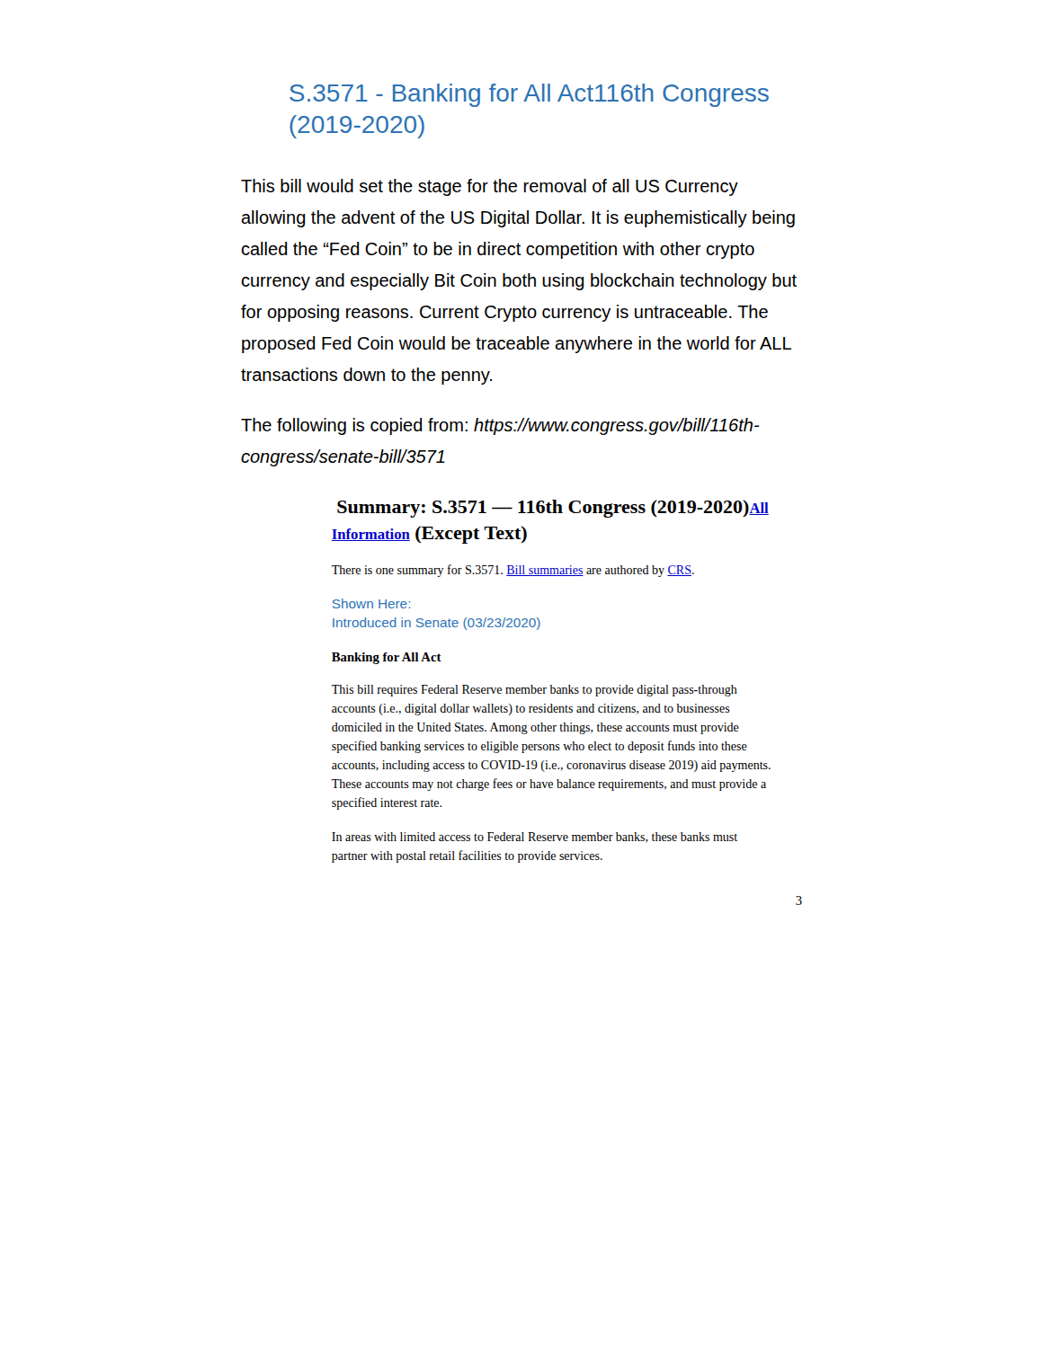S.3571 - Banking for All Act116th Congress (2019-2020)
This bill would set the stage for the removal of all US Currency allowing the advent of the US Digital Dollar. It is euphemistically being called the “Fed Coin” to be in direct competition with other crypto currency and especially Bit Coin both using blockchain technology but for opposing reasons. Current Crypto currency is untraceable. The proposed Fed Coin would be traceable anywhere in the world for ALL transactions down to the penny.
The following is copied from: https://www.congress.gov/bill/116th-congress/senate-bill/3571
Summary: S.3571 — 116th Congress (2019-2020)All Information (Except Text)
There is one summary for S.3571. Bill summaries are authored by CRS.
Shown Here:
Introduced in Senate (03/23/2020)
Banking for All Act
This bill requires Federal Reserve member banks to provide digital pass-through accounts (i.e., digital dollar wallets) to residents and citizens, and to businesses domiciled in the United States. Among other things, these accounts must provide specified banking services to eligible persons who elect to deposit funds into these accounts, including access to COVID-19 (i.e., coronavirus disease 2019) aid payments. These accounts may not charge fees or have balance requirements, and must provide a specified interest rate.
In areas with limited access to Federal Reserve member banks, these banks must partner with postal retail facilities to provide services.
3